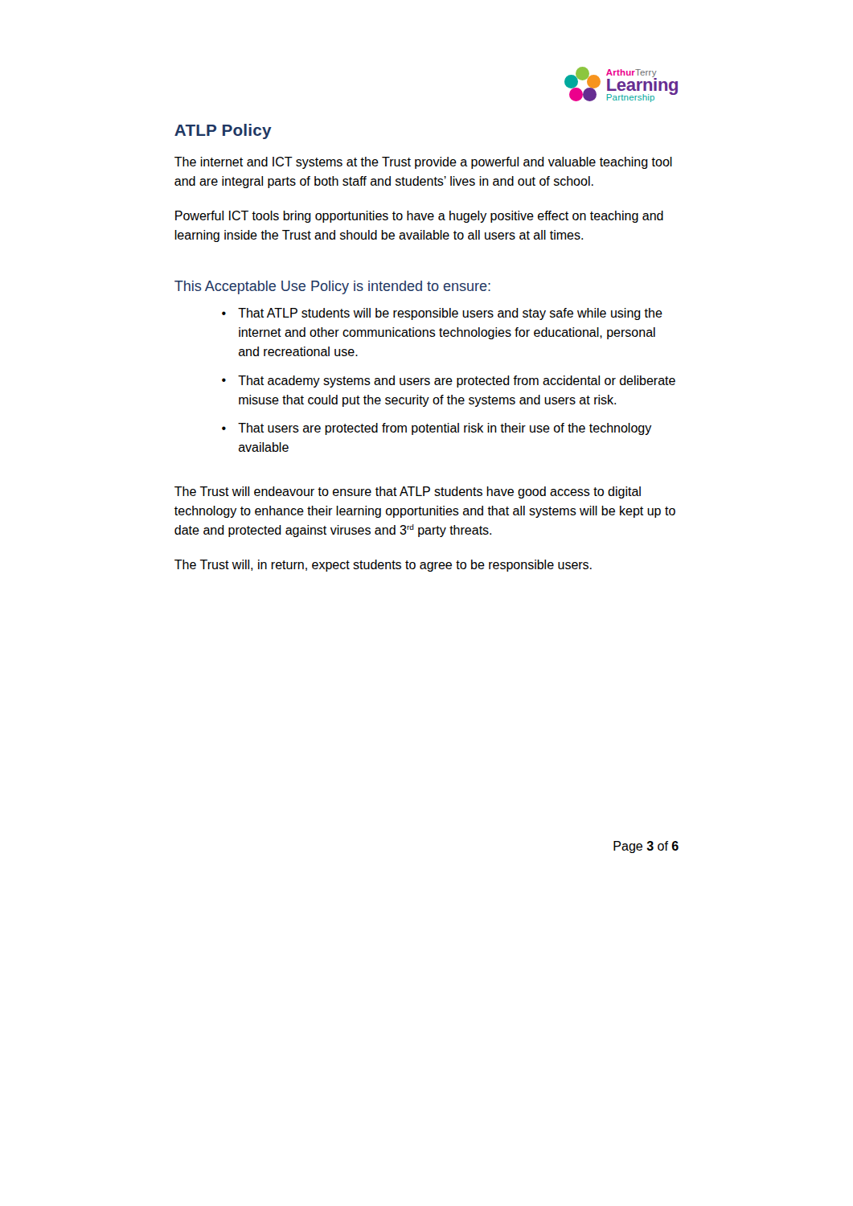Arthur Terry
Learning
Partnership
ATLP Policy
The internet and ICT systems at the Trust provide a powerful and valuable teaching tool and are integral parts of both staff and students’ lives in and out of school.
Powerful ICT tools bring opportunities to have a hugely positive effect on teaching and learning inside the Trust and should be available to all users at all times.
This Acceptable Use Policy is intended to ensure:
That ATLP students will be responsible users and stay safe while using the internet and other communications technologies for educational, personal and recreational use.
That academy systems and users are protected from accidental or deliberate misuse that could put the security of the systems and users at risk.
That users are protected from potential risk in their use of the technology available
The Trust will endeavour to ensure that ATLP students have good access to digital technology to enhance their learning opportunities and that all systems will be kept up to date and protected against viruses and 3rd party threats.
The Trust will, in return, expect students to agree to be responsible users.
Page 3 of 6